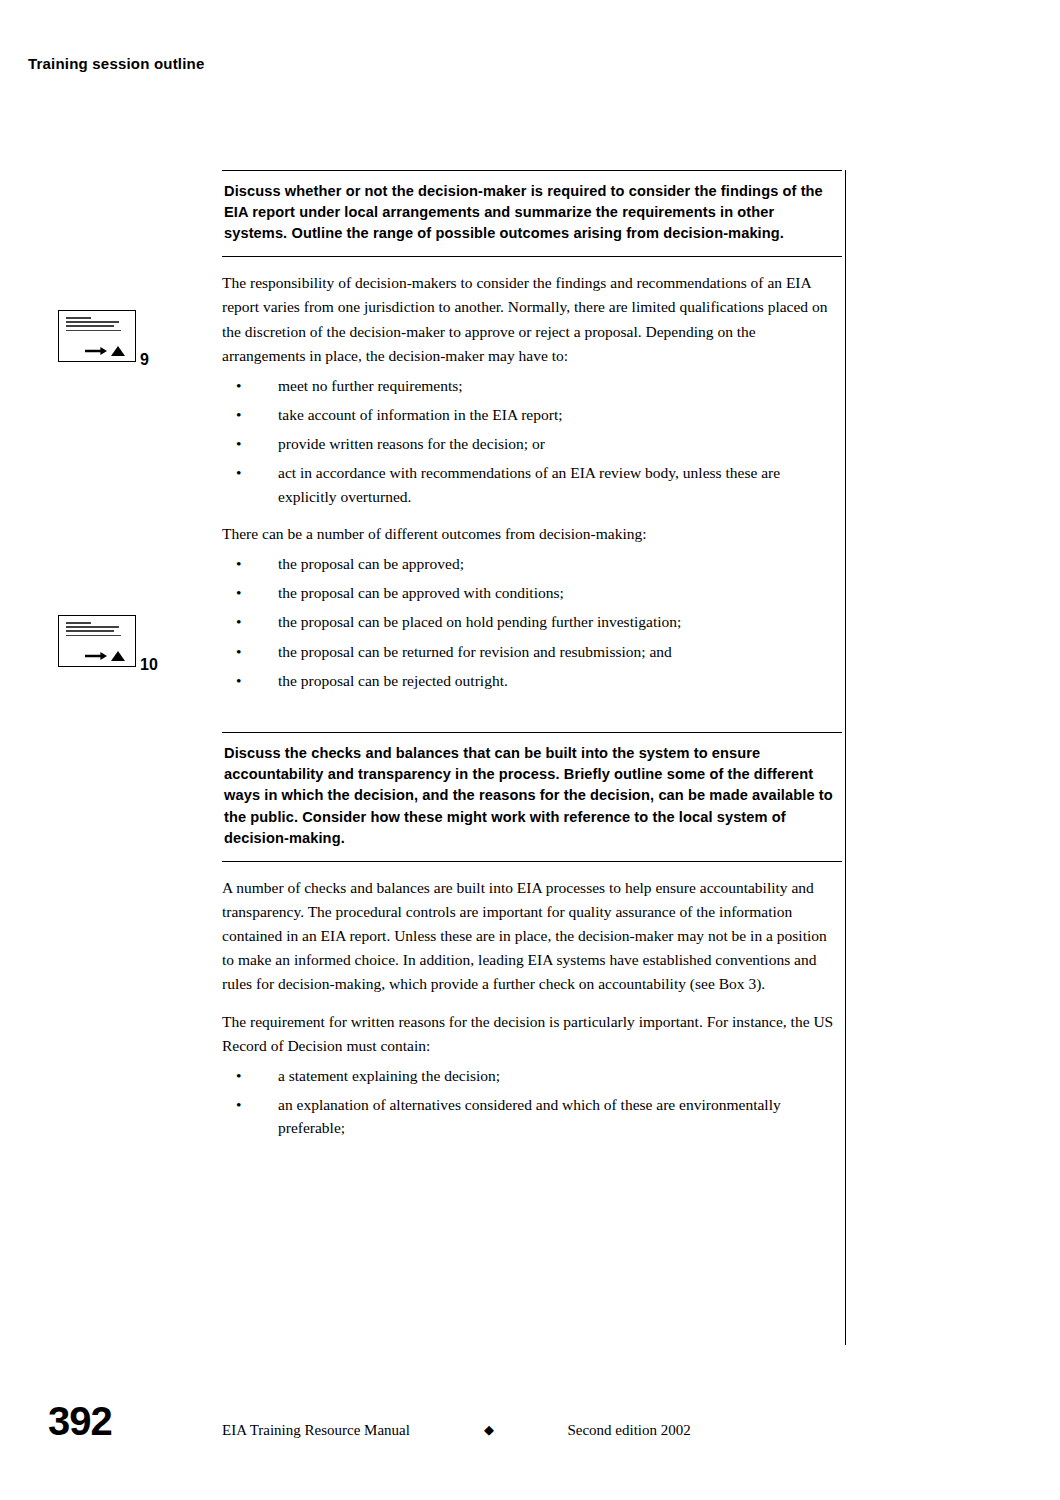Training session outline
9
10
Discuss whether or not the decision-maker is required to consider the findings of the EIA report under local arrangements and summarize the requirements in other systems. Outline the range of possible outcomes arising from decision-making.
The responsibility of decision-makers to consider the findings and recommendations of an EIA report varies from one jurisdiction to another. Normally, there are limited qualifications placed on the discretion of the decision-maker to approve or reject a proposal. Depending on the arrangements in place, the decision-maker may have to:
meet no further requirements;
take account of information in the EIA report;
provide written reasons for the decision; or
act in accordance with recommendations of an EIA review body, unless these are explicitly overturned.
There can be a number of different outcomes from decision-making:
the proposal can be approved;
the proposal can be approved with conditions;
the proposal can be placed on hold pending further investigation;
the proposal can be returned for revision and resubmission; and
the proposal can be rejected outright.
Discuss the checks and balances that can be built into the system to ensure accountability and transparency in the process. Briefly outline some of the different ways in which the decision, and the reasons for the decision, can be made available to the public. Consider how these might work with reference to the local system of decision-making.
A number of checks and balances are built into EIA processes to help ensure accountability and transparency. The procedural controls are important for quality assurance of the information contained in an EIA report. Unless these are in place, the decision-maker may not be in a position to make an informed choice. In addition, leading EIA systems have established conventions and rules for decision-making, which provide a further check on accountability (see Box 3).
The requirement for written reasons for the decision is particularly important. For instance, the US Record of Decision must contain:
a statement explaining the decision;
an explanation of alternatives considered and which of these are environmentally preferable;
392
EIA Training Resource Manual ◆ Second edition 2002